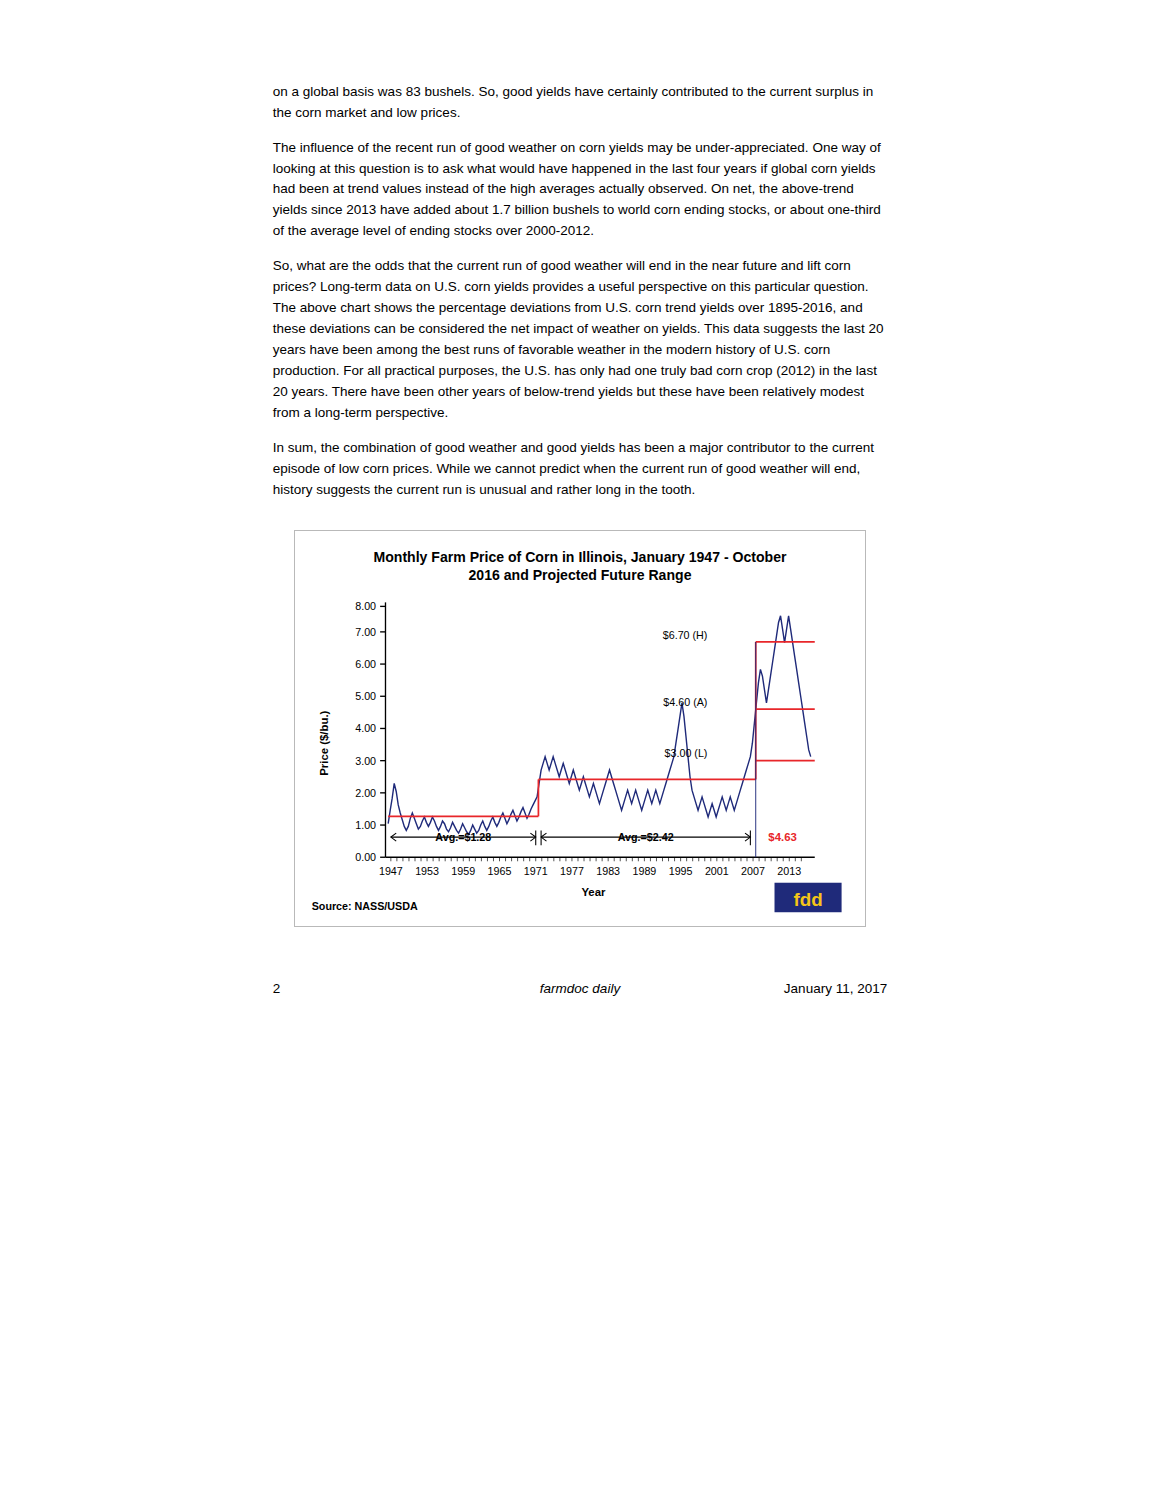on a global basis was 83 bushels. So, good yields have certainly contributed to the current surplus in the corn market and low prices.
The influence of the recent run of good weather on corn yields may be under-appreciated. One way of looking at this question is to ask what would have happened in the last four years if global corn yields had been at trend values instead of the high averages actually observed. On net, the above-trend yields since 2013 have added about 1.7 billion bushels to world corn ending stocks, or about one-third of the average level of ending stocks over 2000-2012.
So, what are the odds that the current run of good weather will end in the near future and lift corn prices? Long-term data on U.S. corn yields provides a useful perspective on this particular question. The above chart shows the percentage deviations from U.S. corn trend yields over 1895-2016, and these deviations can be considered the net impact of weather on yields. This data suggests the last 20 years have been among the best runs of favorable weather in the modern history of U.S. corn production. For all practical purposes, the U.S. has only had one truly bad corn crop (2012) in the last 20 years. There have been other years of below-trend yields but these have been relatively modest from a long-term perspective.
In sum, the combination of good weather and good yields has been a major contributor to the current episode of low corn prices. While we cannot predict when the current run of good weather will end, history suggests the current run is unusual and rather long in the tooth.
Monthly Farm Price of Corn in Illinois, January 1947 - October 2016 and Projected Future Range Monthly Farm Price of Corn in Illinois, January 1947 - October 2016 and Projected Future Range Price ($/bu.) 0.00 1.00 2.00 3.00 4.00 5.00 6.00 7.00 8.00 1947 1953 1959 1965 1971 1977 1983 1989 1995 2001 2007 2013 Year $6.70 (H) $4.60 (A) $3.00 (L) Avg.=$1.28 Avg.=$2.42 $4.63 Source: NASS/USDA fdd
2
farmdoc daily
January 11, 2017